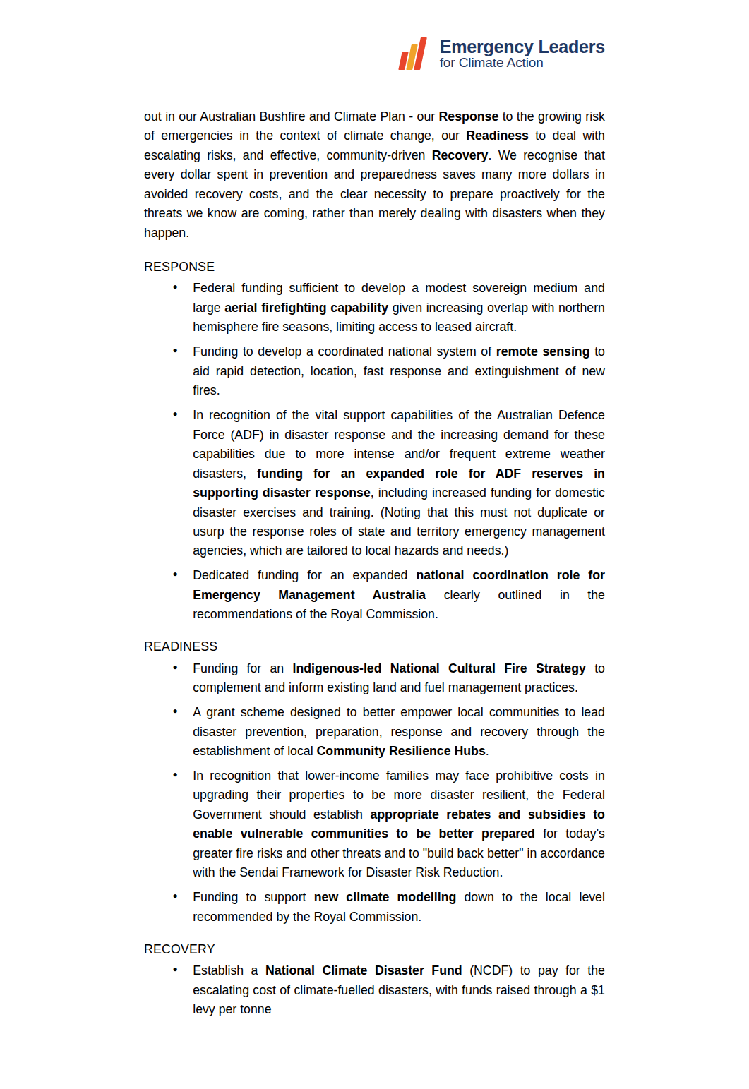Emergency Leaders
for Climate Action
out in our Australian Bushfire and Climate Plan - our Response to the growing risk of emergencies in the context of climate change, our Readiness to deal with escalating risks, and effective, community-driven Recovery. We recognise that every dollar spent in prevention and preparedness saves many more dollars in avoided recovery costs, and the clear necessity to prepare proactively for the threats we know are coming, rather than merely dealing with disasters when they happen.
RESPONSE
Federal funding sufficient to develop a modest sovereign medium and large aerial firefighting capability given increasing overlap with northern hemisphere fire seasons, limiting access to leased aircraft.
Funding to develop a coordinated national system of remote sensing to aid rapid detection, location, fast response and extinguishment of new fires.
In recognition of the vital support capabilities of the Australian Defence Force (ADF) in disaster response and the increasing demand for these capabilities due to more intense and/or frequent extreme weather disasters, funding for an expanded role for ADF reserves in supporting disaster response, including increased funding for domestic disaster exercises and training. (Noting that this must not duplicate or usurp the response roles of state and territory emergency management agencies, which are tailored to local hazards and needs.)
Dedicated funding for an expanded national coordination role for Emergency Management Australia clearly outlined in the recommendations of the Royal Commission.
READINESS
Funding for an Indigenous-led National Cultural Fire Strategy to complement and inform existing land and fuel management practices.
A grant scheme designed to better empower local communities to lead disaster prevention, preparation, response and recovery through the establishment of local Community Resilience Hubs.
In recognition that lower-income families may face prohibitive costs in upgrading their properties to be more disaster resilient, the Federal Government should establish appropriate rebates and subsidies to enable vulnerable communities to be better prepared for today's greater fire risks and other threats and to "build back better" in accordance with the Sendai Framework for Disaster Risk Reduction.
Funding to support new climate modelling down to the local level recommended by the Royal Commission.
RECOVERY
Establish a National Climate Disaster Fund (NCDF) to pay for the escalating cost of climate-fuelled disasters, with funds raised through a $1 levy per tonne